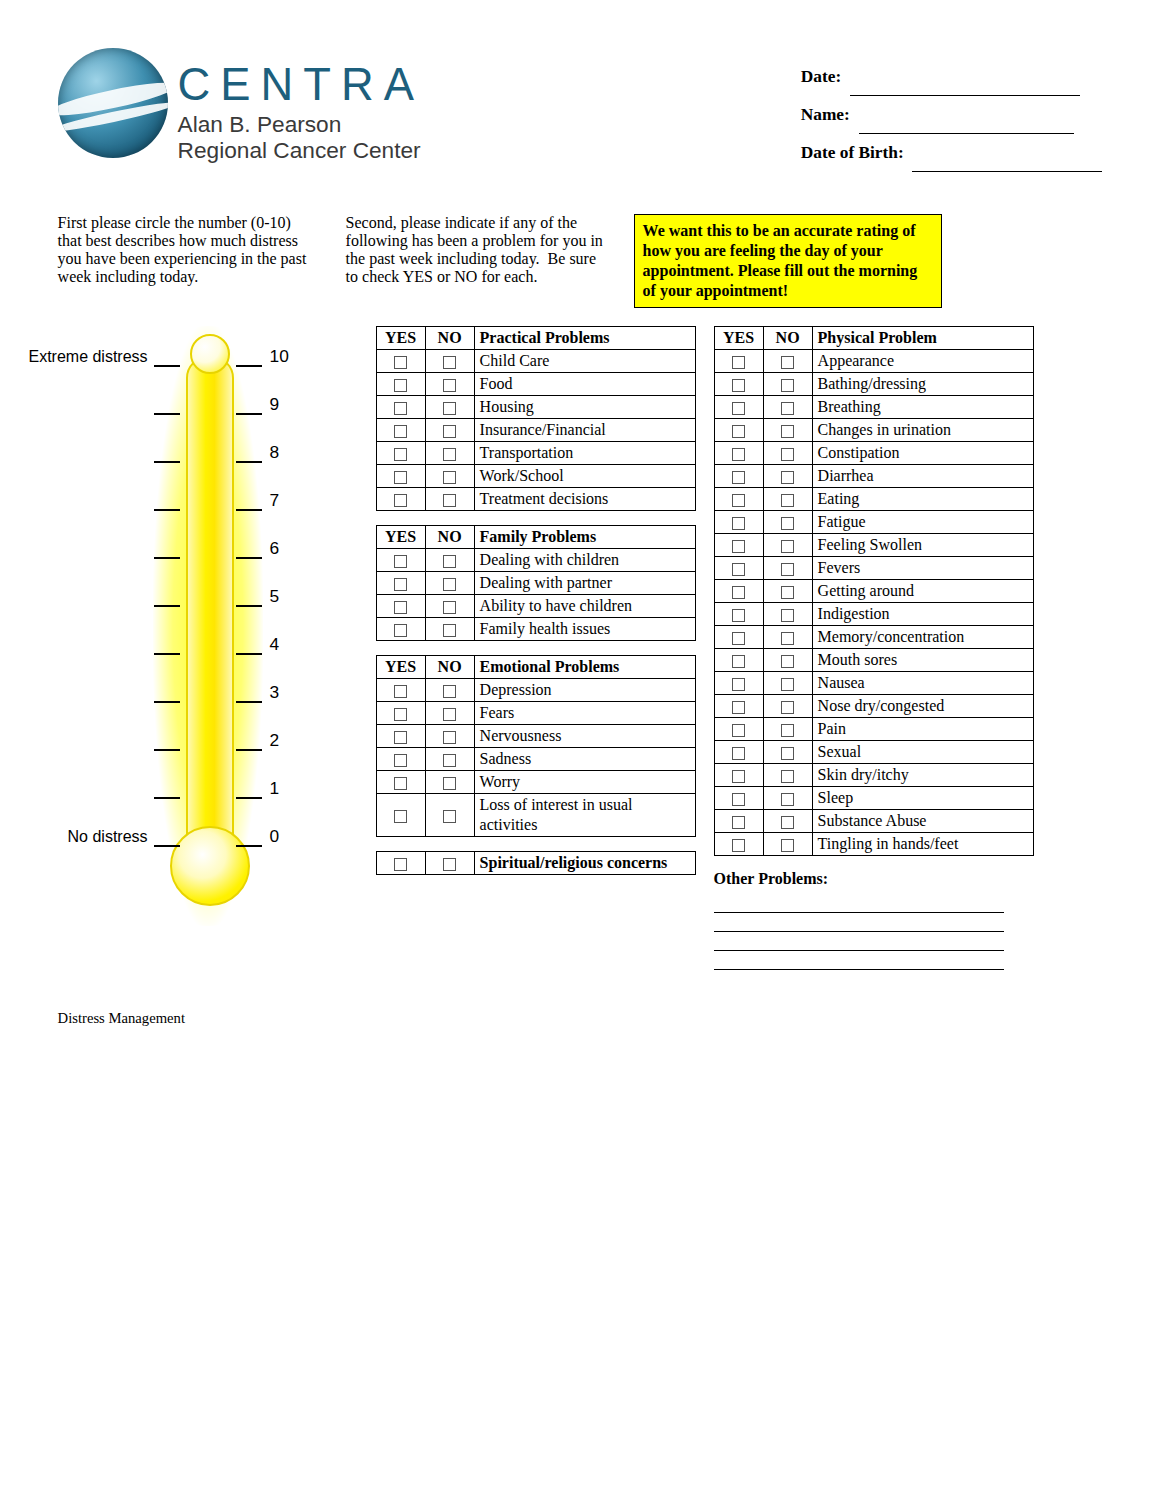CENTRA
Alan B. Pearson
Regional Cancer Center
Date:
Name:
Date of Birth:
First please circle the number (0-10) that best describes how much distress you have been experiencing in the past week including today.
Second, please indicate if any of the following has been a problem for you in the past week including today. Be sure to check YES or NO for each.
We want this to be an accurate rating of how you are feeling the day of your appointment. Please fill out the morning of your appointment!
Extreme distress 10
9
8
7
6
5
4
3
2
1
No distress 0
| YES | NO | Practical Problems |
| --- | --- | --- |
| | | Child Care |
| | | Food |
| | | Housing |
| | | Insurance/Financial |
| | | Transportation |
| | | Work/School |
| | | Treatment decisions |
| YES | NO | Family Problems |
| --- | --- | --- |
| | | Dealing with children |
| | | Dealing with partner |
| | | Ability to have children |
| | | Family health issues |
| YES | NO | Emotional Problems |
| --- | --- | --- |
| | | Depression |
| | | Fears |
| | | Nervousness |
| | | Sadness |
| | | Worry |
| | | Loss of interest in usual activities |
| | | Spiritual/religious concerns |
| YES | NO | Physical Problem |
| --- | --- | --- |
| | | Appearance |
| | | Bathing/dressing |
| | | Breathing |
| | | Changes in urination |
| | | Constipation |
| | | Diarrhea |
| | | Eating |
| | | Fatigue |
| | | Feeling Swollen |
| | | Fevers |
| | | Getting around |
| | | Indigestion |
| | | Memory/concentration |
| | | Mouth sores |
| | | Nausea |
| | | Nose dry/congested |
| | | Pain |
| | | Sexual |
| | | Skin dry/itchy |
| | | Sleep |
| | | Substance Abuse |
| | | Tingling in hands/feet |
Other Problems:
Distress Management